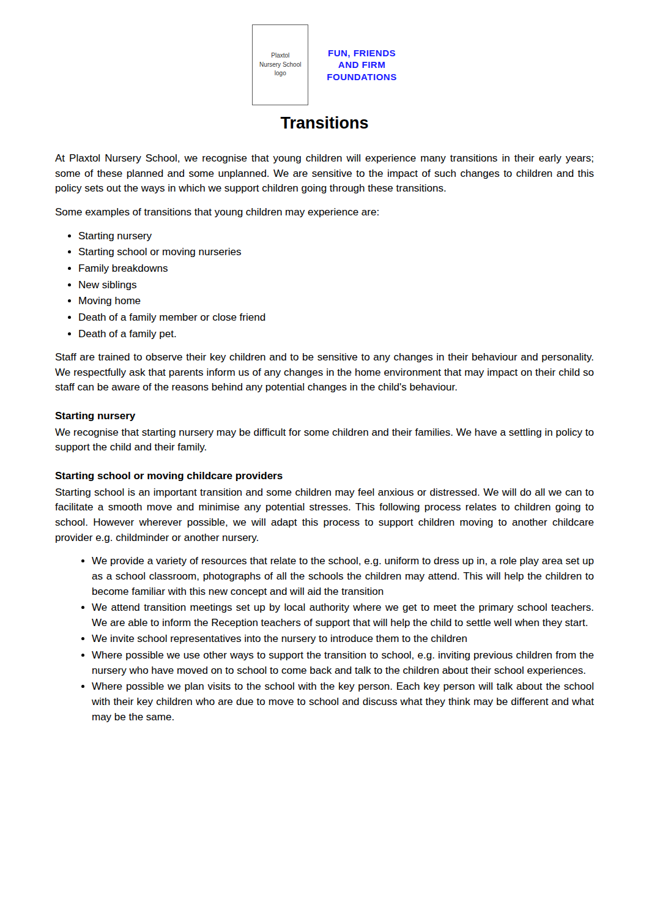Plaxtol
Nursery School
logo
FUN, FRIENDS
AND FIRM
FOUNDATIONS
Transitions
At Plaxtol Nursery School, we recognise that young children will experience many transitions in their early years; some of these planned and some unplanned. We are sensitive to the impact of such changes to children and this policy sets out the ways in which we support children going through these transitions.
Some examples of transitions that young children may experience are:
Starting nursery
Starting school or moving nurseries
Family breakdowns
New siblings
Moving home
Death of a family member or close friend
Death of a family pet.
Staff are trained to observe their key children and to be sensitive to any changes in their behaviour and personality. We respectfully ask that parents inform us of any changes in the home environment that may impact on their child so staff can be aware of the reasons behind any potential changes in the child's behaviour.
Starting nursery
We recognise that starting nursery may be difficult for some children and their families. We have a settling in policy to support the child and their family.
Starting school or moving childcare providers
Starting school is an important transition and some children may feel anxious or distressed. We will do all we can to facilitate a smooth move and minimise any potential stresses. This following process relates to children going to school. However wherever possible, we will adapt this process to support children moving to another childcare provider e.g. childminder or another nursery.
We provide a variety of resources that relate to the school, e.g. uniform to dress up in, a role play area set up as a school classroom, photographs of all the schools the children may attend. This will help the children to become familiar with this new concept and will aid the transition
We attend transition meetings set up by local authority where we get to meet the primary school teachers. We are able to inform the Reception teachers of support that will help the child to settle well when they start.
We invite school representatives into the nursery to introduce them to the children
Where possible we use other ways to support the transition to school, e.g. inviting previous children from the nursery who have moved on to school to come back and talk to the children about their school experiences.
Where possible we plan visits to the school with the key person. Each key person will talk about the school with their key children who are due to move to school and discuss what they think may be different and what may be the same.